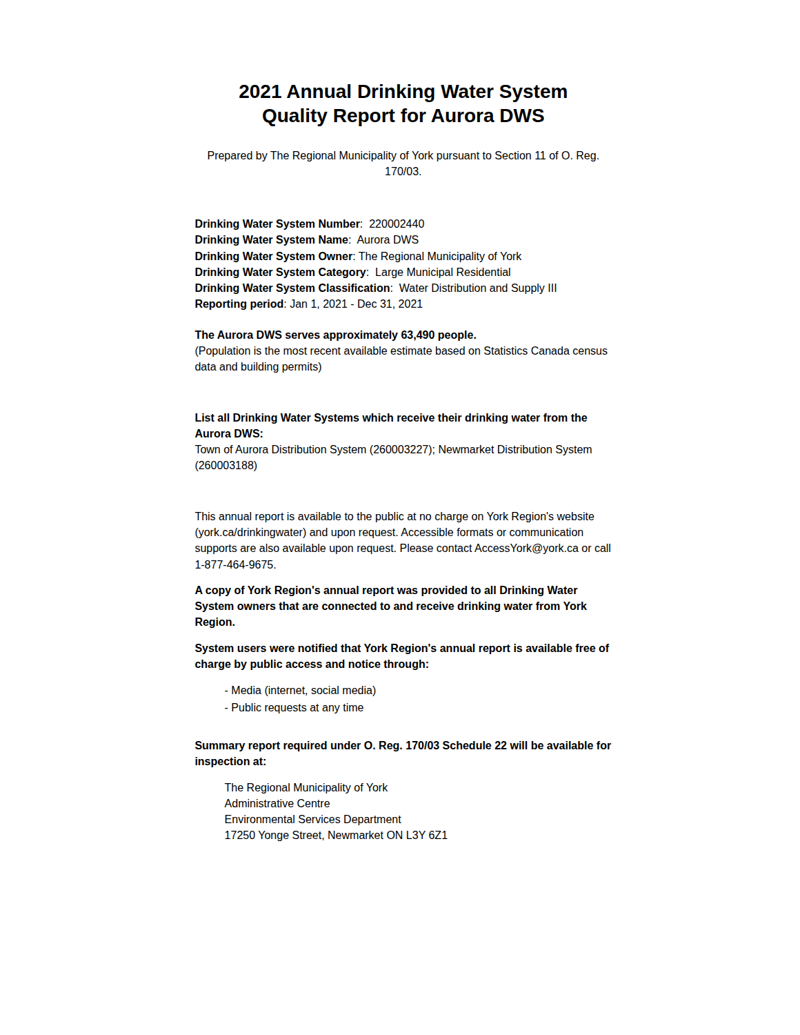2021 Annual Drinking Water System
Quality Report for Aurora DWS
Prepared by The Regional Municipality of York pursuant to Section 11 of O. Reg. 170/03.
Drinking Water System Number: 220002440
Drinking Water System Name: Aurora DWS
Drinking Water System Owner: The Regional Municipality of York
Drinking Water System Category: Large Municipal Residential
Drinking Water System Classification: Water Distribution and Supply III
Reporting period: Jan 1, 2021 - Dec 31, 2021
The Aurora DWS serves approximately 63,490 people.
(Population is the most recent available estimate based on Statistics Canada census data and building permits)
List all Drinking Water Systems which receive their drinking water from the
Aurora DWS:
Town of Aurora Distribution System (260003227); Newmarket Distribution System (260003188)
This annual report is available to the public at no charge on York Region's website (york.ca/drinkingwater) and upon request. Accessible formats or communication supports are also available upon request. Please contact AccessYork@york.ca or call 1-877-464-9675.
A copy of York Region's annual report was provided to all Drinking Water System owners that are connected to and receive drinking water from York Region.
System users were notified that York Region's annual report is available free of charge by public access and notice through:
- Media (internet, social media)
- Public requests at any time
Summary report required under O. Reg. 170/03 Schedule 22 will be available for inspection at:
The Regional Municipality of York
Administrative Centre
Environmental Services Department
17250 Yonge Street, Newmarket ON L3Y 6Z1